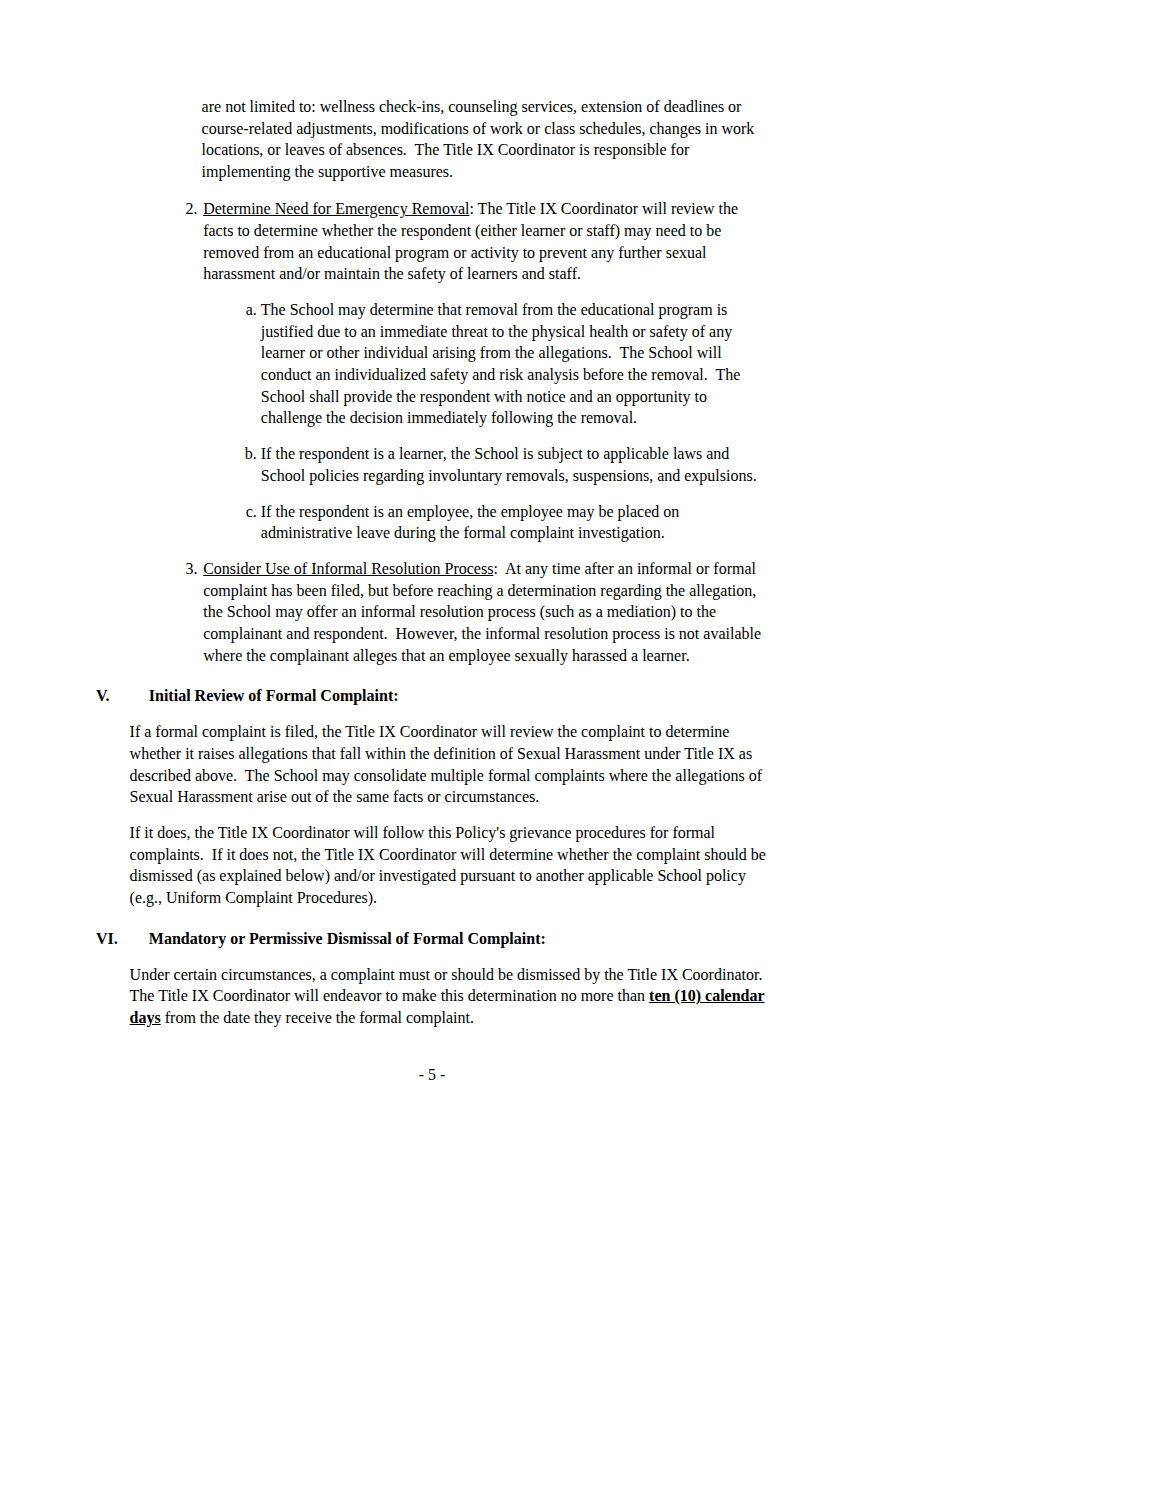are not limited to: wellness check-ins, counseling services, extension of deadlines or course-related adjustments, modifications of work or class schedules, changes in work locations, or leaves of absences. The Title IX Coordinator is responsible for implementing the supportive measures.
Determine Need for Emergency Removal: The Title IX Coordinator will review the facts to determine whether the respondent (either learner or staff) may need to be removed from an educational program or activity to prevent any further sexual harassment and/or maintain the safety of learners and staff.
The School may determine that removal from the educational program is justified due to an immediate threat to the physical health or safety of any learner or other individual arising from the allegations. The School will conduct an individualized safety and risk analysis before the removal. The School shall provide the respondent with notice and an opportunity to challenge the decision immediately following the removal.
If the respondent is a learner, the School is subject to applicable laws and School policies regarding involuntary removals, suspensions, and expulsions.
If the respondent is an employee, the employee may be placed on administrative leave during the formal complaint investigation.
Consider Use of Informal Resolution Process: At any time after an informal or formal complaint has been filed, but before reaching a determination regarding the allegation, the School may offer an informal resolution process (such as a mediation) to the complainant and respondent. However, the informal resolution process is not available where the complainant alleges that an employee sexually harassed a learner.
V. Initial Review of Formal Complaint:
If a formal complaint is filed, the Title IX Coordinator will review the complaint to determine whether it raises allegations that fall within the definition of Sexual Harassment under Title IX as described above. The School may consolidate multiple formal complaints where the allegations of Sexual Harassment arise out of the same facts or circumstances.
If it does, the Title IX Coordinator will follow this Policy's grievance procedures for formal complaints. If it does not, the Title IX Coordinator will determine whether the complaint should be dismissed (as explained below) and/or investigated pursuant to another applicable School policy (e.g., Uniform Complaint Procedures).
VI. Mandatory or Permissive Dismissal of Formal Complaint:
Under certain circumstances, a complaint must or should be dismissed by the Title IX Coordinator. The Title IX Coordinator will endeavor to make this determination no more than ten (10) calendar days from the date they receive the formal complaint.
- 5 -